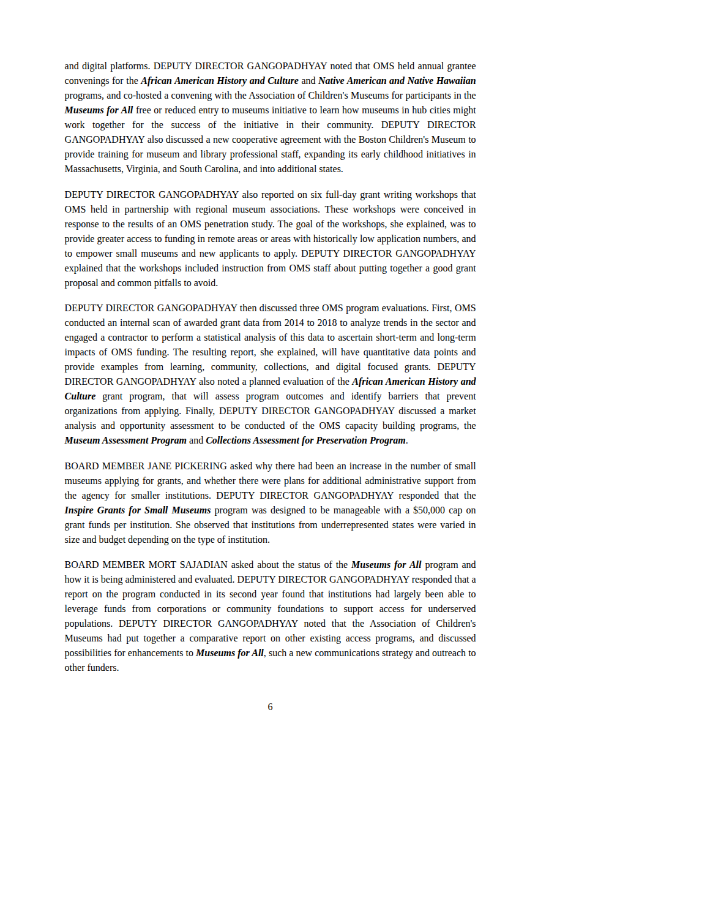and digital platforms. DEPUTY DIRECTOR GANGOPADHYAY noted that OMS held annual grantee convenings for the African American History and Culture and Native American and Native Hawaiian programs, and co-hosted a convening with the Association of Children's Museums for participants in the Museums for All free or reduced entry to museums initiative to learn how museums in hub cities might work together for the success of the initiative in their community. DEPUTY DIRECTOR GANGOPADHYAY also discussed a new cooperative agreement with the Boston Children's Museum to provide training for museum and library professional staff, expanding its early childhood initiatives in Massachusetts, Virginia, and South Carolina, and into additional states.
DEPUTY DIRECTOR GANGOPADHYAY also reported on six full-day grant writing workshops that OMS held in partnership with regional museum associations. These workshops were conceived in response to the results of an OMS penetration study. The goal of the workshops, she explained, was to provide greater access to funding in remote areas or areas with historically low application numbers, and to empower small museums and new applicants to apply. DEPUTY DIRECTOR GANGOPADHYAY explained that the workshops included instruction from OMS staff about putting together a good grant proposal and common pitfalls to avoid.
DEPUTY DIRECTOR GANGOPADHYAY then discussed three OMS program evaluations. First, OMS conducted an internal scan of awarded grant data from 2014 to 2018 to analyze trends in the sector and engaged a contractor to perform a statistical analysis of this data to ascertain short-term and long-term impacts of OMS funding. The resulting report, she explained, will have quantitative data points and provide examples from learning, community, collections, and digital focused grants. DEPUTY DIRECTOR GANGOPADHYAY also noted a planned evaluation of the African American History and Culture grant program, that will assess program outcomes and identify barriers that prevent organizations from applying. Finally, DEPUTY DIRECTOR GANGOPADHYAY discussed a market analysis and opportunity assessment to be conducted of the OMS capacity building programs, the Museum Assessment Program and Collections Assessment for Preservation Program.
BOARD MEMBER JANE PICKERING asked why there had been an increase in the number of small museums applying for grants, and whether there were plans for additional administrative support from the agency for smaller institutions. DEPUTY DIRECTOR GANGOPADHYAY responded that the Inspire Grants for Small Museums program was designed to be manageable with a $50,000 cap on grant funds per institution. She observed that institutions from underrepresented states were varied in size and budget depending on the type of institution.
BOARD MEMBER MORT SAJADIAN asked about the status of the Museums for All program and how it is being administered and evaluated. DEPUTY DIRECTOR GANGOPADHYAY responded that a report on the program conducted in its second year found that institutions had largely been able to leverage funds from corporations or community foundations to support access for underserved populations. DEPUTY DIRECTOR GANGOPADHYAY noted that the Association of Children's Museums had put together a comparative report on other existing access programs, and discussed possibilities for enhancements to Museums for All, such a new communications strategy and outreach to other funders.
6